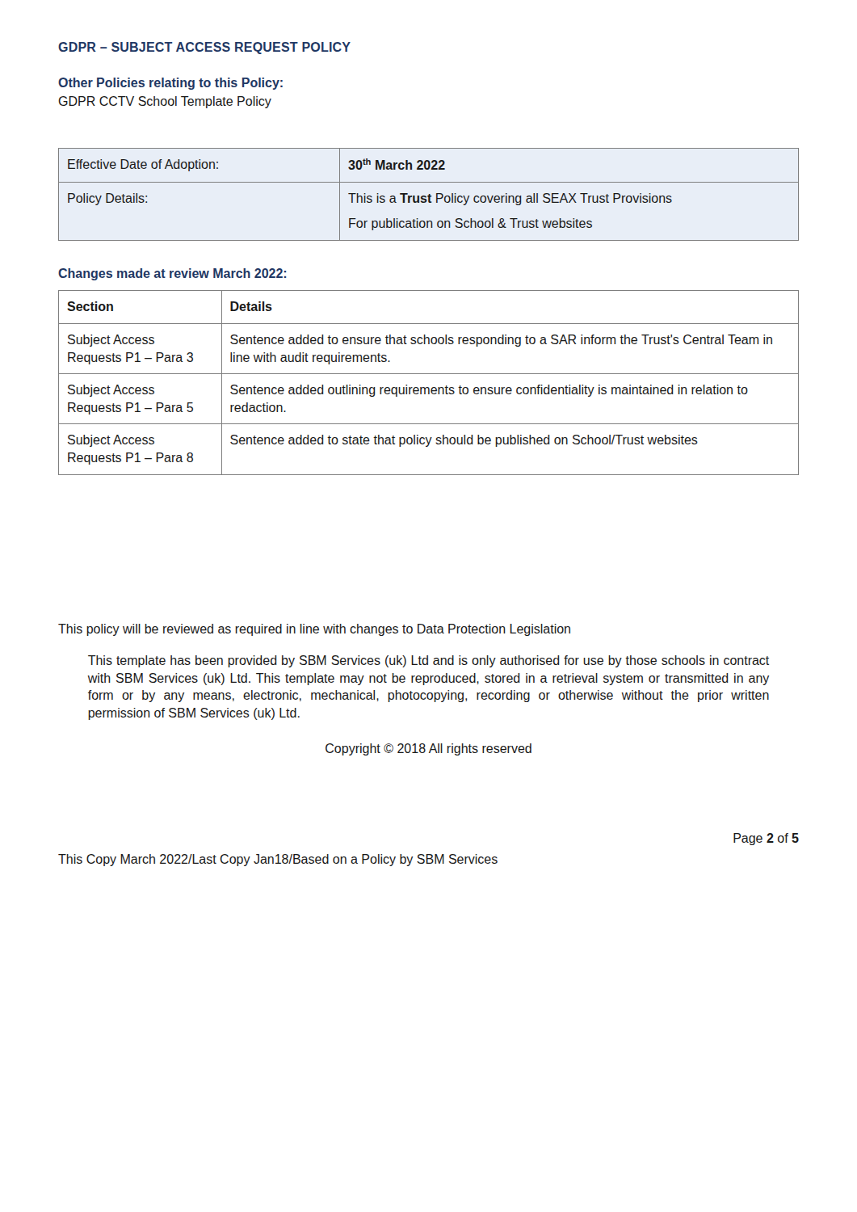GDPR – SUBJECT ACCESS REQUEST POLICY
Other Policies relating to this Policy:
GDPR CCTV School Template Policy
| Effective Date of Adoption: | 30 th March 2022 |
| Policy Details: | This is a Trust Policy covering all SEAX Trust Provisions For publication on School & Trust websites |
Changes made at review March 2022:
| Section | Details |
| --- | --- |
| Subject Access Requests P1 – Para 3 | Sentence added to ensure that schools responding to a SAR inform the Trust's Central Team in line with audit requirements. |
| Subject Access Requests P1 – Para 5 | Sentence added outlining requirements to ensure confidentiality is maintained in relation to redaction. |
| Subject Access Requests P1 – Para 8 | Sentence added to state that policy should be published on School/Trust websites |
This policy will be reviewed as required in line with changes to Data Protection Legislation
This template has been provided by SBM Services (uk) Ltd and is only authorised for use by those schools in contract with SBM Services (uk) Ltd. This template may not be reproduced, stored in a retrieval system or transmitted in any form or by any means, electronic, mechanical, photocopying, recording or otherwise without the prior written permission of SBM Services (uk) Ltd.
Copyright © 2018 All rights reserved
Page 2 of 5
This Copy March 2022/Last Copy Jan18/Based on a Policy by SBM Services